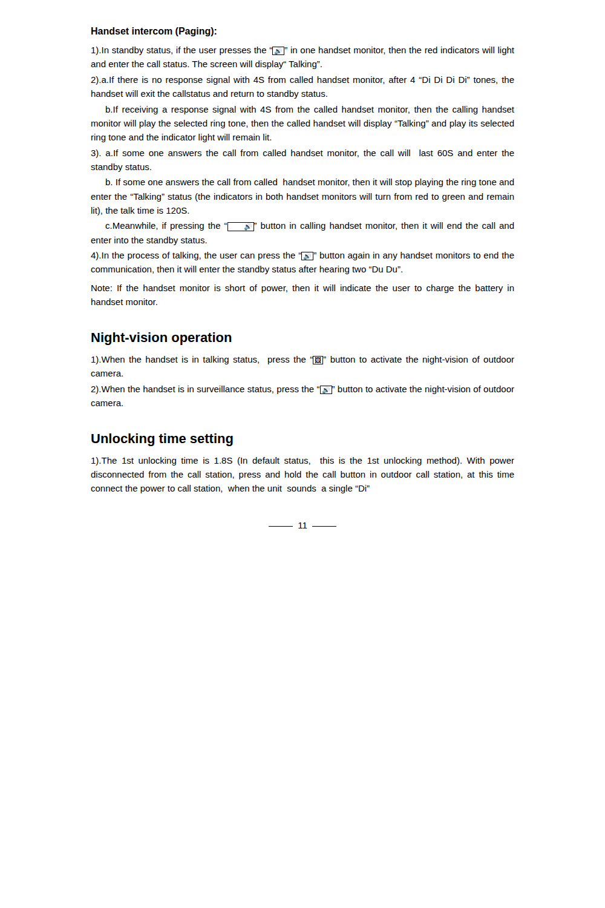Handset intercom (Paging):
1).In standby status, if the user presses the “🔊” in one handset monitor, then the red indicators will light and enter the call status. The screen will display“ Talking”.
2).a.If there is no response signal with 4S from called handset monitor, after 4 “Di Di Di Di” tones, the handset will exit the callstatus and return to standby status.
b.If receiving a response signal with 4S from the called handset monitor, then the calling handset monitor will play the selected ring tone, then the called handset will display “Talking” and play its selected ring tone and the indicator light will remain lit.
3). a.If some one answers the call from called handset monitor, the call will last 60S and enter the standby status.
b. If some one answers the call from called handset monitor, then it will stop playing the ring tone and enter the “Talking” status (the indicators in both handset monitors will turn from red to green and remain lit), the talk time is 120S.
c.Meanwhile, if pressing the “🔊” button in calling handset monitor, then it will end the call and enter into the standby status.
4).In the process of talking, the user can press the “🔊” button again in any handset monitors to end the communication, then it will enter the standby status after hearing two “Du Du”.
Note: If the handset monitor is short of power, then it will indicate the user to charge the battery in handset monitor.
Night-vision operation
1).When the handset is in talking status, press the “🖼” button to activate the night-vision of outdoor camera.
2).When the handset is in surveillance status, press the “🔊” button to activate the night-vision of outdoor camera.
Unlocking time setting
1).The 1st unlocking time is 1.8S (In default status, this is the 1st unlocking method). With power disconnected from the call station, press and hold the call button in outdoor call station, at this time connect the power to call station, when the unit sounds a single “Di”
11